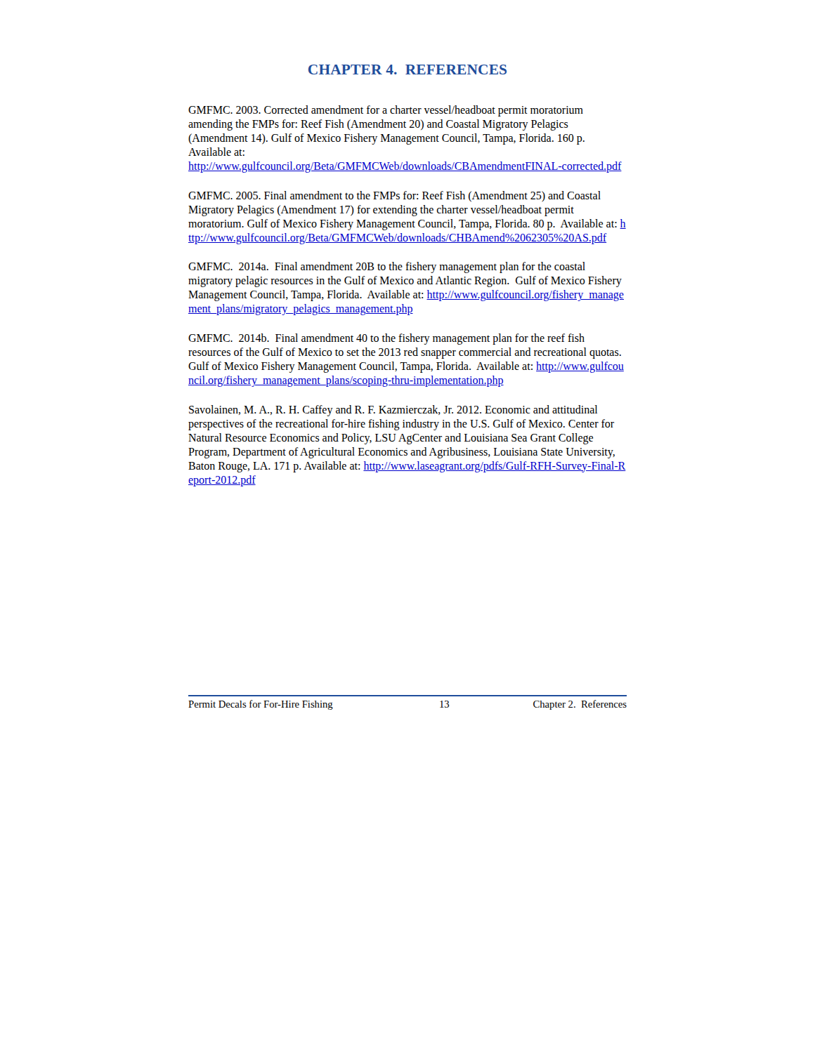CHAPTER 4. REFERENCES
GMFMC. 2003. Corrected amendment for a charter vessel/headboat permit moratorium amending the FMPs for: Reef Fish (Amendment 20) and Coastal Migratory Pelagics (Amendment 14). Gulf of Mexico Fishery Management Council, Tampa, Florida. 160 p. Available at:
http://www.gulfcouncil.org/Beta/GMFMCWeb/downloads/CBAmendmentFINAL-corrected.pdf
GMFMC. 2005. Final amendment to the FMPs for: Reef Fish (Amendment 25) and Coastal Migratory Pelagics (Amendment 17) for extending the charter vessel/headboat permit moratorium. Gulf of Mexico Fishery Management Council, Tampa, Florida. 80 p. Available at: http://www.gulfcouncil.org/Beta/GMFMCWeb/downloads/CHBAmend%2062305%20AS.pdf
GMFMC. 2014a. Final amendment 20B to the fishery management plan for the coastal migratory pelagic resources in the Gulf of Mexico and Atlantic Region. Gulf of Mexico Fishery Management Council, Tampa, Florida. Available at: http://www.gulfcouncil.org/fishery_management_plans/migratory_pelagics_management.php
GMFMC. 2014b. Final amendment 40 to the fishery management plan for the reef fish resources of the Gulf of Mexico to set the 2013 red snapper commercial and recreational quotas. Gulf of Mexico Fishery Management Council, Tampa, Florida. Available at: http://www.gulfcouncil.org/fishery_management_plans/scoping-thru-implementation.php
Savolainen, M. A., R. H. Caffey and R. F. Kazmierczak, Jr. 2012. Economic and attitudinal perspectives of the recreational for-hire fishing industry in the U.S. Gulf of Mexico. Center for Natural Resource Economics and Policy, LSU AgCenter and Louisiana Sea Grant College Program, Department of Agricultural Economics and Agribusiness, Louisiana State University, Baton Rouge, LA. 171 p. Available at: http://www.laseagrant.org/pdfs/Gulf-RFH-Survey-Final-Report-2012.pdf
Permit Decals for For-Hire Fishing
13
Chapter 2. References